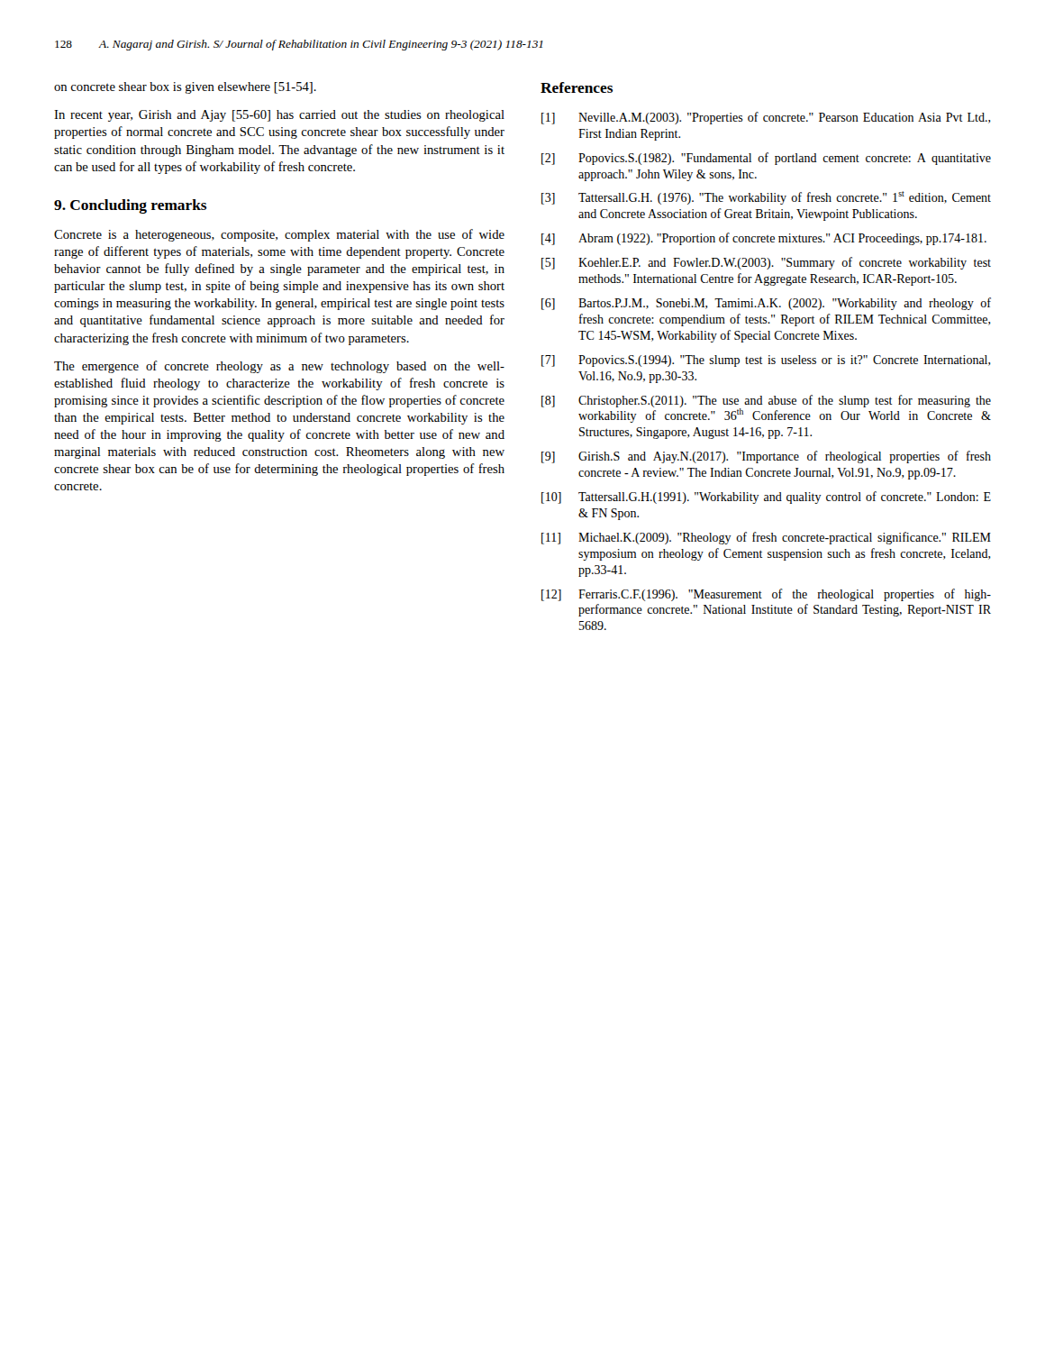128 A. Nagaraj and Girish. S/ Journal of Rehabilitation in Civil Engineering 9-3 (2021) 118-131
on concrete shear box is given elsewhere [51-54].
In recent year, Girish and Ajay [55-60] has carried out the studies on rheological properties of normal concrete and SCC using concrete shear box successfully under static condition through Bingham model. The advantage of the new instrument is it can be used for all types of workability of fresh concrete.
9. Concluding remarks
Concrete is a heterogeneous, composite, complex material with the use of wide range of different types of materials, some with time dependent property. Concrete behavior cannot be fully defined by a single parameter and the empirical test, in particular the slump test, in spite of being simple and inexpensive has its own short comings in measuring the workability. In general, empirical test are single point tests and quantitative fundamental science approach is more suitable and needed for characterizing the fresh concrete with minimum of two parameters.
The emergence of concrete rheology as a new technology based on the well-established fluid rheology to characterize the workability of fresh concrete is promising since it provides a scientific description of the flow properties of concrete than the empirical tests. Better method to understand concrete workability is the need of the hour in improving the quality of concrete with better use of new and marginal materials with reduced construction cost. Rheometers along with new concrete shear box can be of use for determining the rheological properties of fresh concrete.
References
[1] Neville.A.M.(2003). "Properties of concrete." Pearson Education Asia Pvt Ltd., First Indian Reprint.
[2] Popovics.S.(1982). "Fundamental of portland cement concrete: A quantitative approach." John Wiley & sons, Inc.
[3] Tattersall.G.H. (1976). "The workability of fresh concrete." 1st edition, Cement and Concrete Association of Great Britain, Viewpoint Publications.
[4] Abram (1922). "Proportion of concrete mixtures." ACI Proceedings, pp.174-181.
[5] Koehler.E.P. and Fowler.D.W.(2003). "Summary of concrete workability test methods." International Centre for Aggregate Research, ICAR-Report-105.
[6] Bartos.P.J.M., Sonebi.M, Tamimi.A.K. (2002). "Workability and rheology of fresh concrete: compendium of tests." Report of RILEM Technical Committee, TC 145-WSM, Workability of Special Concrete Mixes.
[7] Popovics.S.(1994). "The slump test is useless or is it?" Concrete International, Vol.16, No.9, pp.30-33.
[8] Christopher.S.(2011). "The use and abuse of the slump test for measuring the workability of concrete." 36th Conference on Our World in Concrete & Structures, Singapore, August 14-16, pp. 7-11.
[9] Girish.S and Ajay.N.(2017). "Importance of rheological properties of fresh concrete - A review." The Indian Concrete Journal, Vol.91, No.9, pp.09-17.
[10] Tattersall.G.H.(1991). "Workability and quality control of concrete." London: E & FN Spon.
[11] Michael.K.(2009). "Rheology of fresh concrete-practical significance." RILEM symposium on rheology of Cement suspension such as fresh concrete, Iceland, pp.33-41.
[12] Ferraris.C.F.(1996). "Measurement of the rheological properties of high-performance concrete." National Institute of Standard Testing, Report-NIST IR 5689.